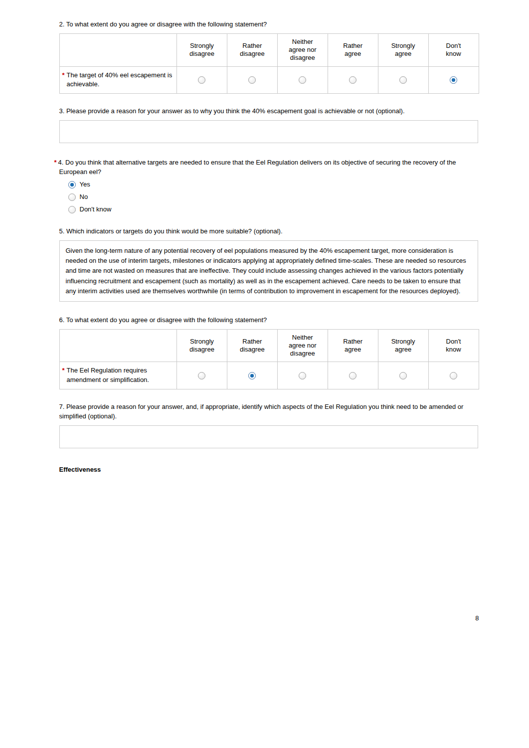2. To what extent do you agree or disagree with the following statement?
| | Strongly disagree | Rather disagree | Neither agree nor disagree | Rather agree | Strongly agree | Don't know |
| --- | --- | --- | --- | --- | --- | --- |
| * The target of 40% eel escapement is achievable. | | | | | | |
3. Please provide a reason for your answer as to why you think the 40% escapement goal is achievable or not (optional).
4. Do you think that alternative targets are needed to ensure that the Eel Regulation delivers on its objective of securing the recovery of the European eel?
Yes
No
Don't know
5. Which indicators or targets do you think would be more suitable? (optional).
Given the long-term nature of any potential recovery of eel populations measured by the 40% escapement target, more consideration is needed on the use of interim targets, milestones or indicators applying at appropriately defined time-scales. These are needed so resources and time are not wasted on measures that are ineffective. They could include assessing changes achieved in the various factors potentially influencing recruitment and escapement (such as mortality) as well as in the escapement achieved. Care needs to be taken to ensure that any interim activities used are themselves worthwhile (in terms of contribution to improvement in escapement for the resources deployed).
6. To what extent do you agree or disagree with the following statement?
| | Strongly disagree | Rather disagree | Neither agree nor disagree | Rather agree | Strongly agree | Don't know |
| --- | --- | --- | --- | --- | --- | --- |
| * The Eel Regulation requires amendment or simplification. | | | | | | |
7. Please provide a reason for your answer, and, if appropriate, identify which aspects of the Eel Regulation you think need to be amended or simplified (optional).
Effectiveness
8